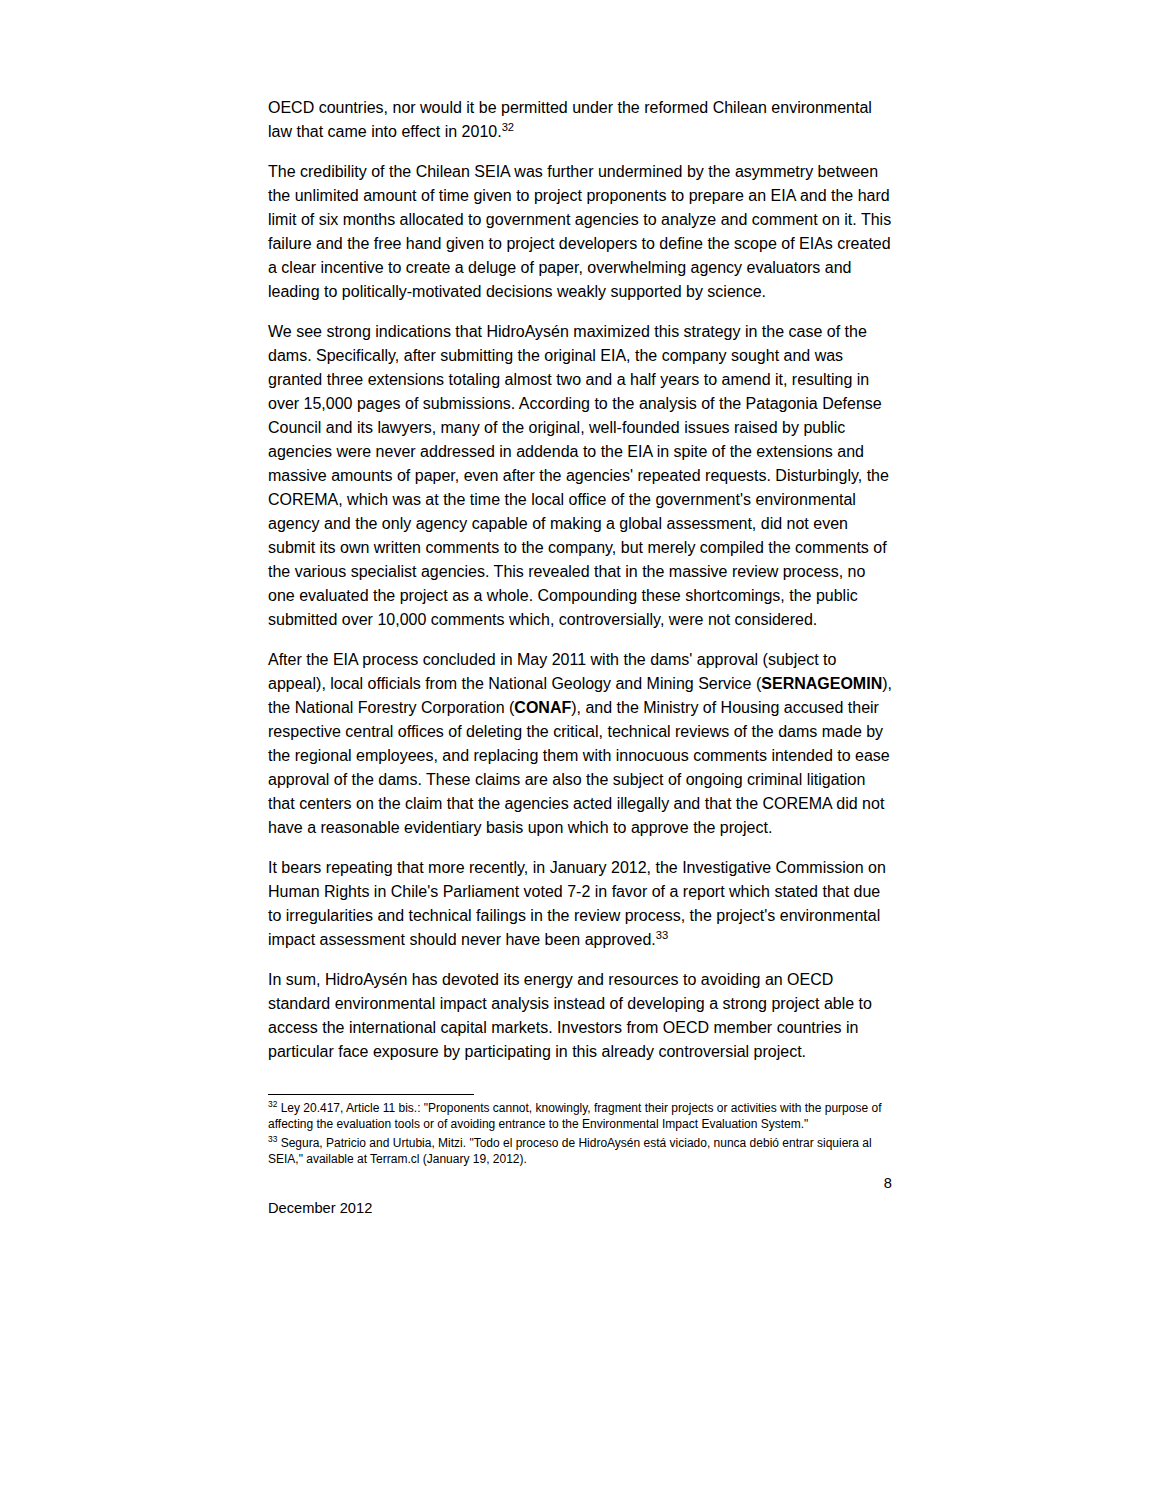OECD countries, nor would it be permitted under the reformed Chilean environmental law that came into effect in 2010.32
The credibility of the Chilean SEIA was further undermined by the asymmetry between the unlimited amount of time given to project proponents to prepare an EIA and the hard limit of six months allocated to government agencies to analyze and comment on it. This failure and the free hand given to project developers to define the scope of EIAs created a clear incentive to create a deluge of paper, overwhelming agency evaluators and leading to politically-motivated decisions weakly supported by science.
We see strong indications that HidroAysén maximized this strategy in the case of the dams. Specifically, after submitting the original EIA, the company sought and was granted three extensions totaling almost two and a half years to amend it, resulting in over 15,000 pages of submissions. According to the analysis of the Patagonia Defense Council and its lawyers, many of the original, well-founded issues raised by public agencies were never addressed in addenda to the EIA in spite of the extensions and massive amounts of paper, even after the agencies' repeated requests. Disturbingly, the COREMA, which was at the time the local office of the government's environmental agency and the only agency capable of making a global assessment, did not even submit its own written comments to the company, but merely compiled the comments of the various specialist agencies. This revealed that in the massive review process, no one evaluated the project as a whole. Compounding these shortcomings, the public submitted over 10,000 comments which, controversially, were not considered.
After the EIA process concluded in May 2011 with the dams' approval (subject to appeal), local officials from the National Geology and Mining Service (SERNAGEOMIN), the National Forestry Corporation (CONAF), and the Ministry of Housing accused their respective central offices of deleting the critical, technical reviews of the dams made by the regional employees, and replacing them with innocuous comments intended to ease approval of the dams. These claims are also the subject of ongoing criminal litigation that centers on the claim that the agencies acted illegally and that the COREMA did not have a reasonable evidentiary basis upon which to approve the project.
It bears repeating that more recently, in January 2012, the Investigative Commission on Human Rights in Chile's Parliament voted 7-2 in favor of a report which stated that due to irregularities and technical failings in the review process, the project's environmental impact assessment should never have been approved.33
In sum, HidroAysén has devoted its energy and resources to avoiding an OECD standard environmental impact analysis instead of developing a strong project able to access the international capital markets. Investors from OECD member countries in particular face exposure by participating in this already controversial project.
32 Ley 20.417, Article 11 bis.: "Proponents cannot, knowingly, fragment their projects or activities with the purpose of affecting the evaluation tools or of avoiding entrance to the Environmental Impact Evaluation System."
33 Segura, Patricio and Urtubia, Mitzi. "Todo el proceso de HidroAysén está viciado, nunca debió entrar siquiera al SEIA," available at Terram.cl (January 19, 2012).
8
December 2012